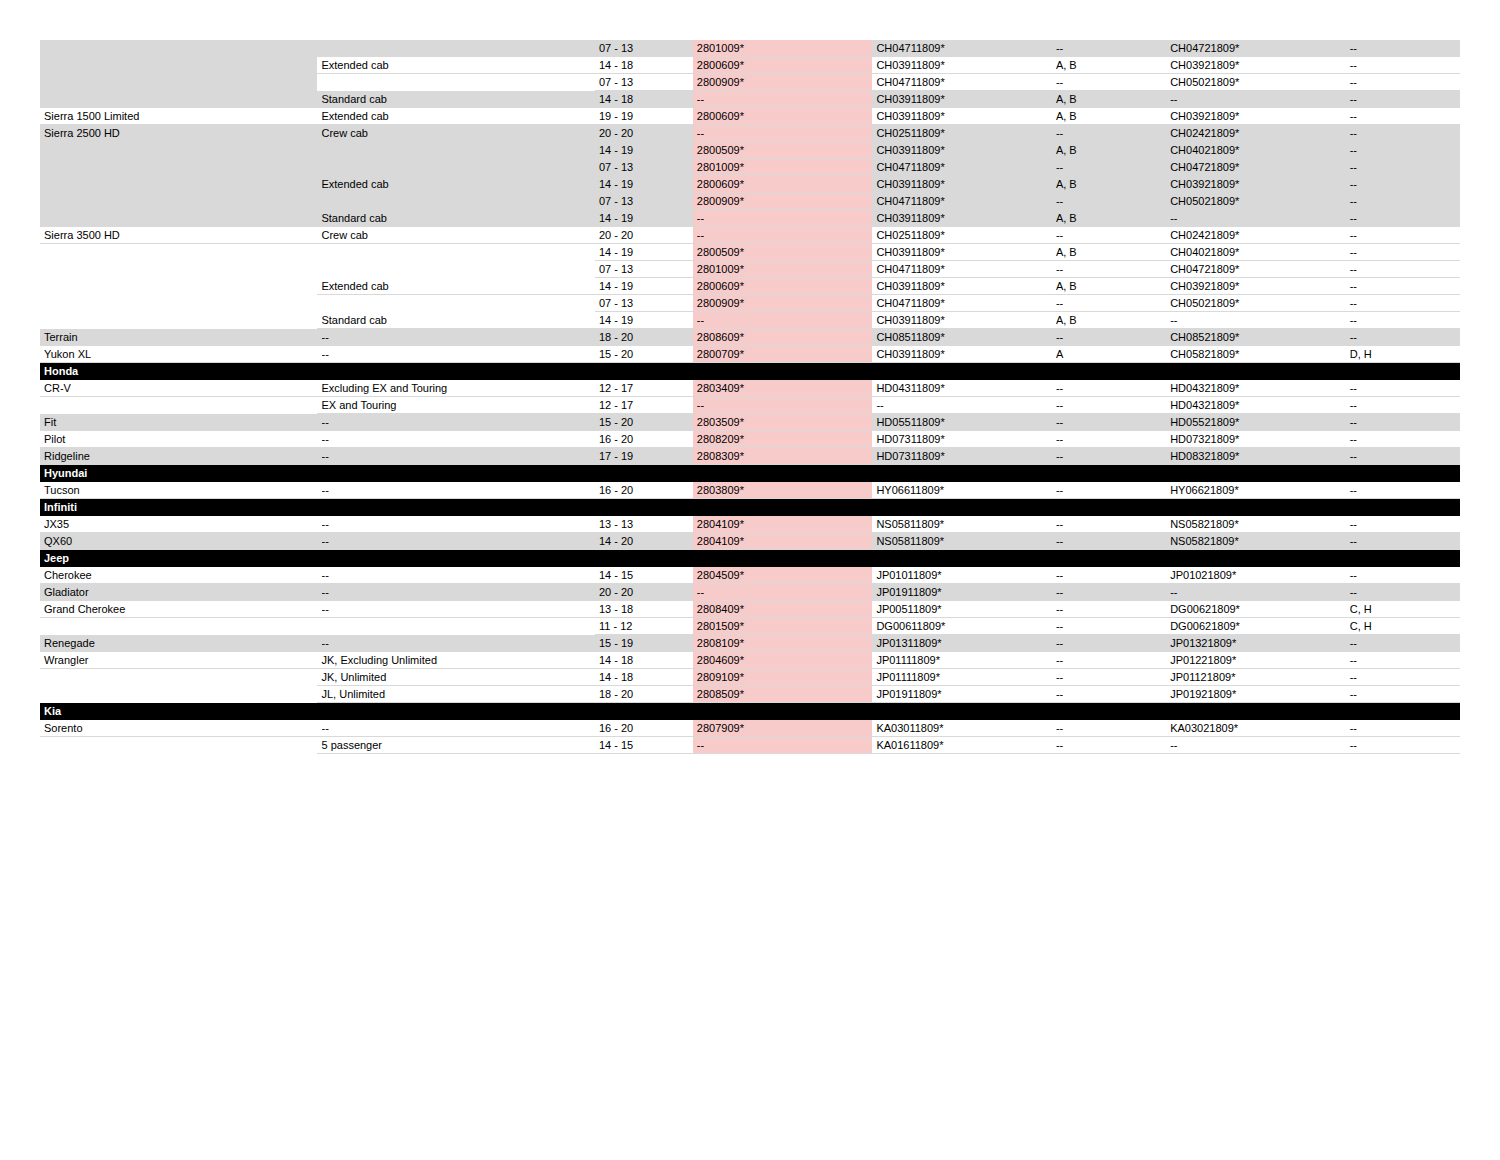| | | 07 - 13 | 2801009* | CH04711809* | -- | CH04721809* | -- |
| | Extended cab | 14 - 18 | 2800609* | CH03911809* | A, B | CH03921809* | -- |
| | | 07 - 13 | 2800909* | CH04711809* | -- | CH05021809* | -- |
| | Standard cab | 14 - 18 | -- | CH03911809* | A, B | -- | -- |
| Sierra 1500 Limited | Extended cab | 19 - 19 | 2800609* | CH03911809* | A, B | CH03921809* | -- |
| Sierra 2500 HD | Crew cab | 20 - 20 | -- | CH02511809* | -- | CH02421809* | -- |
| | | 14 - 19 | 2800509* | CH03911809* | A, B | CH04021809* | -- |
| | | 07 - 13 | 2801009* | CH04711809* | -- | CH04721809* | -- |
| | Extended cab | 14 - 19 | 2800609* | CH03911809* | A, B | CH03921809* | -- |
| | | 07 - 13 | 2800909* | CH04711809* | -- | CH05021809* | -- |
| | Standard cab | 14 - 19 | -- | CH03911809* | A, B | -- | -- |
| Sierra 3500 HD | Crew cab | 20 - 20 | -- | CH02511809* | -- | CH02421809* | -- |
| | | 14 - 19 | 2800509* | CH03911809* | A, B | CH04021809* | -- |
| | | 07 - 13 | 2801009* | CH04711809* | -- | CH04721809* | -- |
| | Extended cab | 14 - 19 | 2800609* | CH03911809* | A, B | CH03921809* | -- |
| | | 07 - 13 | 2800909* | CH04711809* | -- | CH05021809* | -- |
| | Standard cab | 14 - 19 | -- | CH03911809* | A, B | -- | -- |
| Terrain | -- | 18 - 20 | 2808609* | CH08511809* | -- | CH08521809* | -- |
| Yukon XL | -- | 15 - 20 | 2800709* | CH03911809* | A | CH05821809* | D, H |
| Honda | | | | | | | |
| CR-V | Excluding EX and Touring | 12 - 17 | 2803409* | HD04311809* | -- | HD04321809* | -- |
| | EX and Touring | 12 - 17 | -- | -- | -- | HD04321809* | -- |
| Fit | -- | 15 - 20 | 2803509* | HD05511809* | -- | HD05521809* | -- |
| Pilot | -- | 16 - 20 | 2808209* | HD07311809* | -- | HD07321809* | -- |
| Ridgeline | -- | 17 - 19 | 2808309* | HD07311809* | -- | HD08321809* | -- |
| Hyundai | | | | | | | |
| Tucson | -- | 16 - 20 | 2803809* | HY06611809* | -- | HY06621809* | -- |
| Infiniti | | | | | | | |
| JX35 | -- | 13 - 13 | 2804109* | NS05811809* | -- | NS05821809* | -- |
| QX60 | -- | 14 - 20 | 2804109* | NS05811809* | -- | NS05821809* | -- |
| Jeep | | | | | | | |
| Cherokee | -- | 14 - 15 | 2804509* | JP01011809* | -- | JP01021809* | -- |
| Gladiator | -- | 20 - 20 | -- | JP01911809* | -- | -- | -- |
| Grand Cherokee | -- | 13 - 18 | 2808409* | JP00511809* | -- | DG00621809* | C, H |
| | | 11 - 12 | 2801509* | DG00611809* | -- | DG00621809* | C, H |
| Renegade | -- | 15 - 19 | 2808109* | JP01311809* | -- | JP01321809* | -- |
| Wrangler | JK, Excluding Unlimited | 14 - 18 | 2804609* | JP01111809* | -- | JP01221809* | -- |
| | JK, Unlimited | 14 - 18 | 2809109* | JP01111809* | -- | JP01121809* | -- |
| | JL, Unlimited | 18 - 20 | 2808509* | JP01911809* | -- | JP01921809* | -- |
| Kia | | | | | | | |
| Sorento | -- | 16 - 20 | 2807909* | KA03011809* | -- | KA03021809* | -- |
| | 5 passenger | 14 - 15 | -- | KA01611809* | -- | -- | -- |